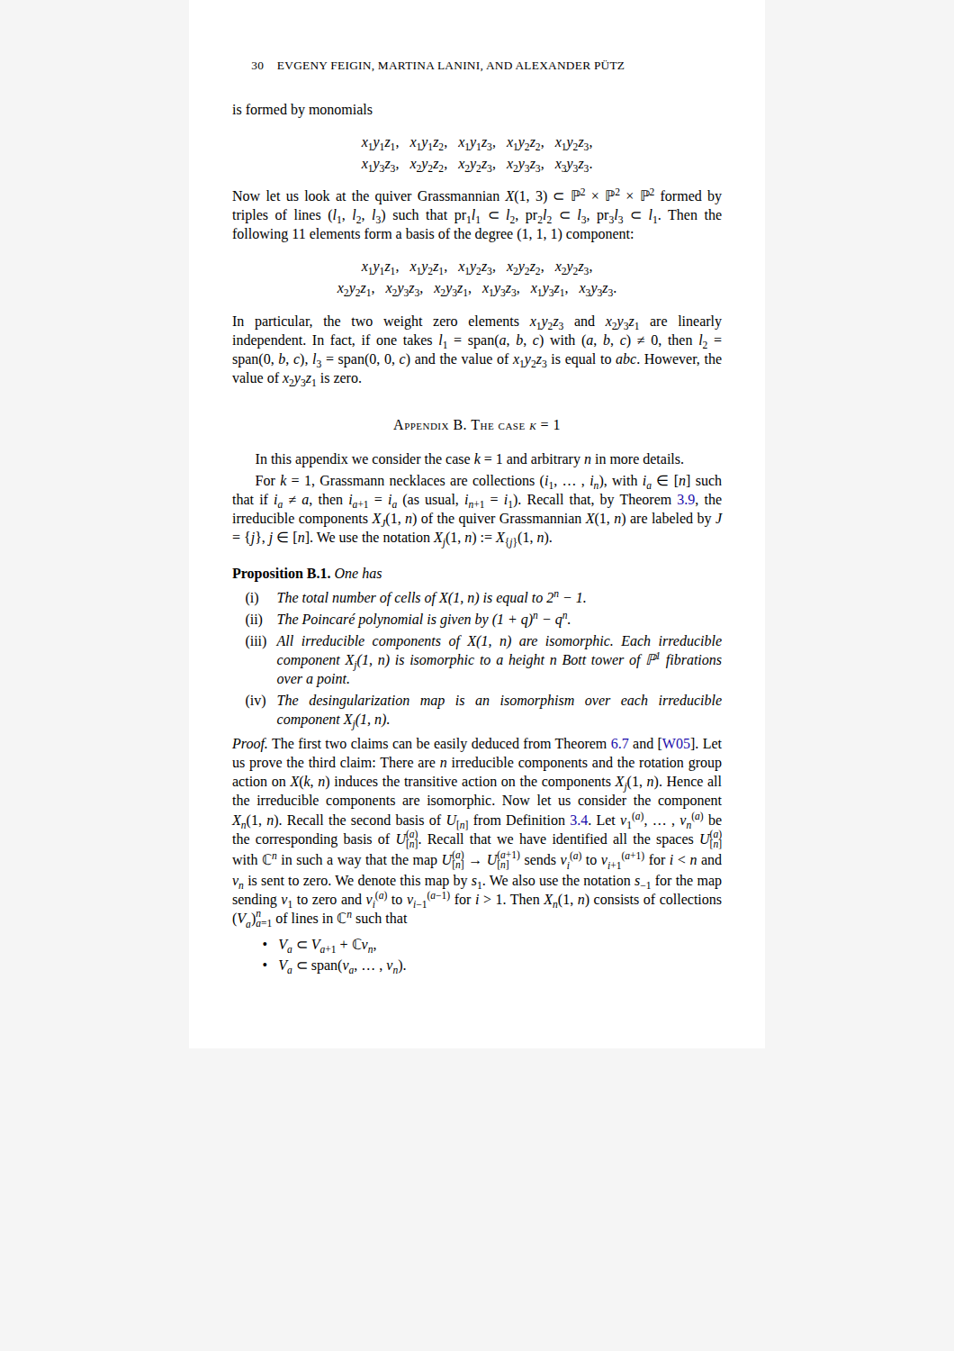30 EVGENY FEIGIN, MARTINA LANINI, AND ALEXANDER PÜTZ
is formed by monomials
x1y1z1, x1y1z2, x1y1z3, x1y2z2, x1y2z3, x1y3z3, x2y2z2, x2y2z3, x2y3z3, x3y3z3.
Now let us look at the quiver Grassmannian X(1, 3) ⊂ ℙ2 × ℙ2 × ℙ2 formed by triples of lines (l1, l2, l3) such that pr1l1 ⊂ l2, pr2l2 ⊂ l3, pr3l3 ⊂ l1. Then the following 11 elements form a basis of the degree (1, 1, 1) component:
x1y1z1, x1y2z1, x1y2z3, x2y2z2, x2y2z3, x2y2z1, x2y3z3, x2y3z1, x1y3z3, x1y3z1, x3y3z3.
In particular, the two weight zero elements x1y2z3 and x2y3z1 are linearly independent. In fact, if one takes l1 = span(a, b, c) with (a, b, c) ≠ 0, then l2 = span(0, b, c), l3 = span(0, 0, c) and the value of x1y2z3 is equal to abc. However, the value of x2y3z1 is zero.
Appendix B. The case k = 1
In this appendix we consider the case k = 1 and arbitrary n in more details.
For k = 1, Grassmann necklaces are collections (i1, … , in), with ia ∈ [n] such that if ia ≠ a, then ia+1 = ia (as usual, in+1 = i1). Recall that, by Theorem 3.9, the irreducible components XJ(1, n) of the quiver Grassmannian X(1, n) are labeled by J = {j}, j ∈ [n]. We use the notation Xj(1, n) := X{j}(1, n).
Proposition B.1. One has
(i) The total number of cells of X(1, n) is equal to 2n − 1.
(ii) The Poincaré polynomial is given by (1 + q)n − qn.
(iii) All irreducible components of X(1, n) are isomorphic. Each irreducible component Xj(1, n) is isomorphic to a height n Bott tower of ℙ1 fibrations over a point.
(iv) The desingularization map is an isomorphism over each irreducible component Xj(1, n).
Proof. The first two claims can be easily deduced from Theorem 6.7 and [W05]. Let us prove the third claim: There are n irreducible components and the rotation group action on X(k, n) induces the transitive action on the components Xj(1, n). Hence all the irreducible components are isomorphic. Now let us consider the component Xn(1, n). Recall the second basis of U[n] from Definition 3.4. Let v1(a), … , vn(a) be the corresponding basis of U(a)[n]. Recall that we have identified all the spaces U(a)[n] with ℂn in such a way that the map U(a)[n] → U(a+1)[n] sends vi(a) to vi+1(a+1) for i < n and vn is sent to zero. We denote this map by s1. We also use the notation s−1 for the map sending v1 to zero and vi(a) to vi−1(a−1) for i > 1. Then Xn(1, n) consists of collections (Va)na=1 of lines in ℂn such that
Va ⊂ Va+1 + ℂvn,
Va ⊂ span(va, … , vn).